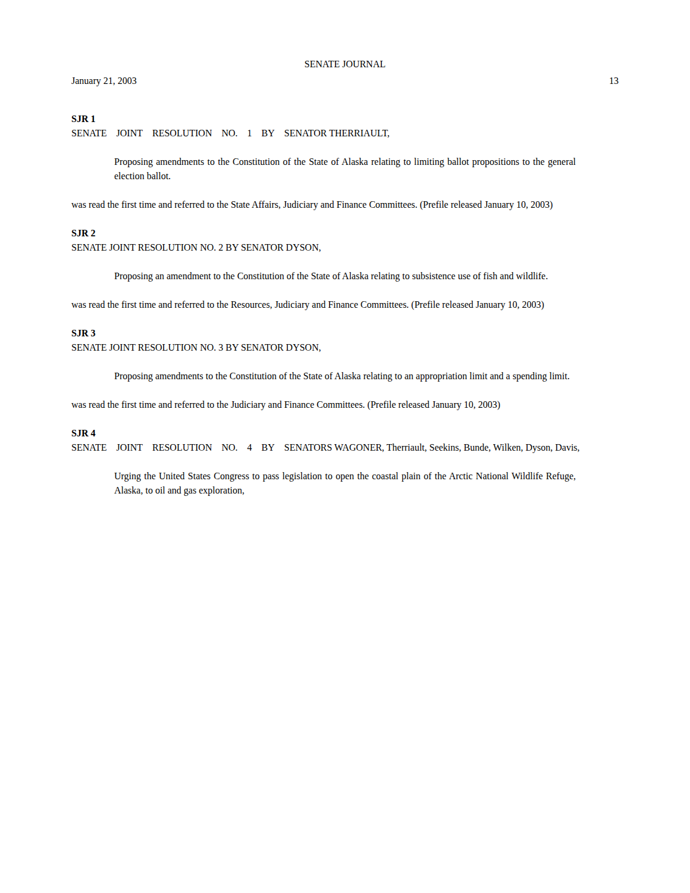SENATE JOURNAL
January 21, 2003 13
SJR 1
SENATE JOINT RESOLUTION NO. 1 BY SENATOR THERRIAULT,
Proposing amendments to the Constitution of the State of Alaska relating to limiting ballot propositions to the general election ballot.
was read the first time and referred to the State Affairs, Judiciary and Finance Committees. (Prefile released January 10, 2003)
SJR 2
SENATE JOINT RESOLUTION NO. 2 BY SENATOR DYSON,
Proposing an amendment to the Constitution of the State of Alaska relating to subsistence use of fish and wildlife.
was read the first time and referred to the Resources, Judiciary and Finance Committees. (Prefile released January 10, 2003)
SJR 3
SENATE JOINT RESOLUTION NO. 3 BY SENATOR DYSON,
Proposing amendments to the Constitution of the State of Alaska relating to an appropriation limit and a spending limit.
was read the first time and referred to the Judiciary and Finance Committees. (Prefile released January 10, 2003)
SJR 4
SENATE JOINT RESOLUTION NO. 4 BY SENATORS WAGONER, Therriault, Seekins, Bunde, Wilken, Dyson, Davis,
Urging the United States Congress to pass legislation to open the coastal plain of the Arctic National Wildlife Refuge, Alaska, to oil and gas exploration,